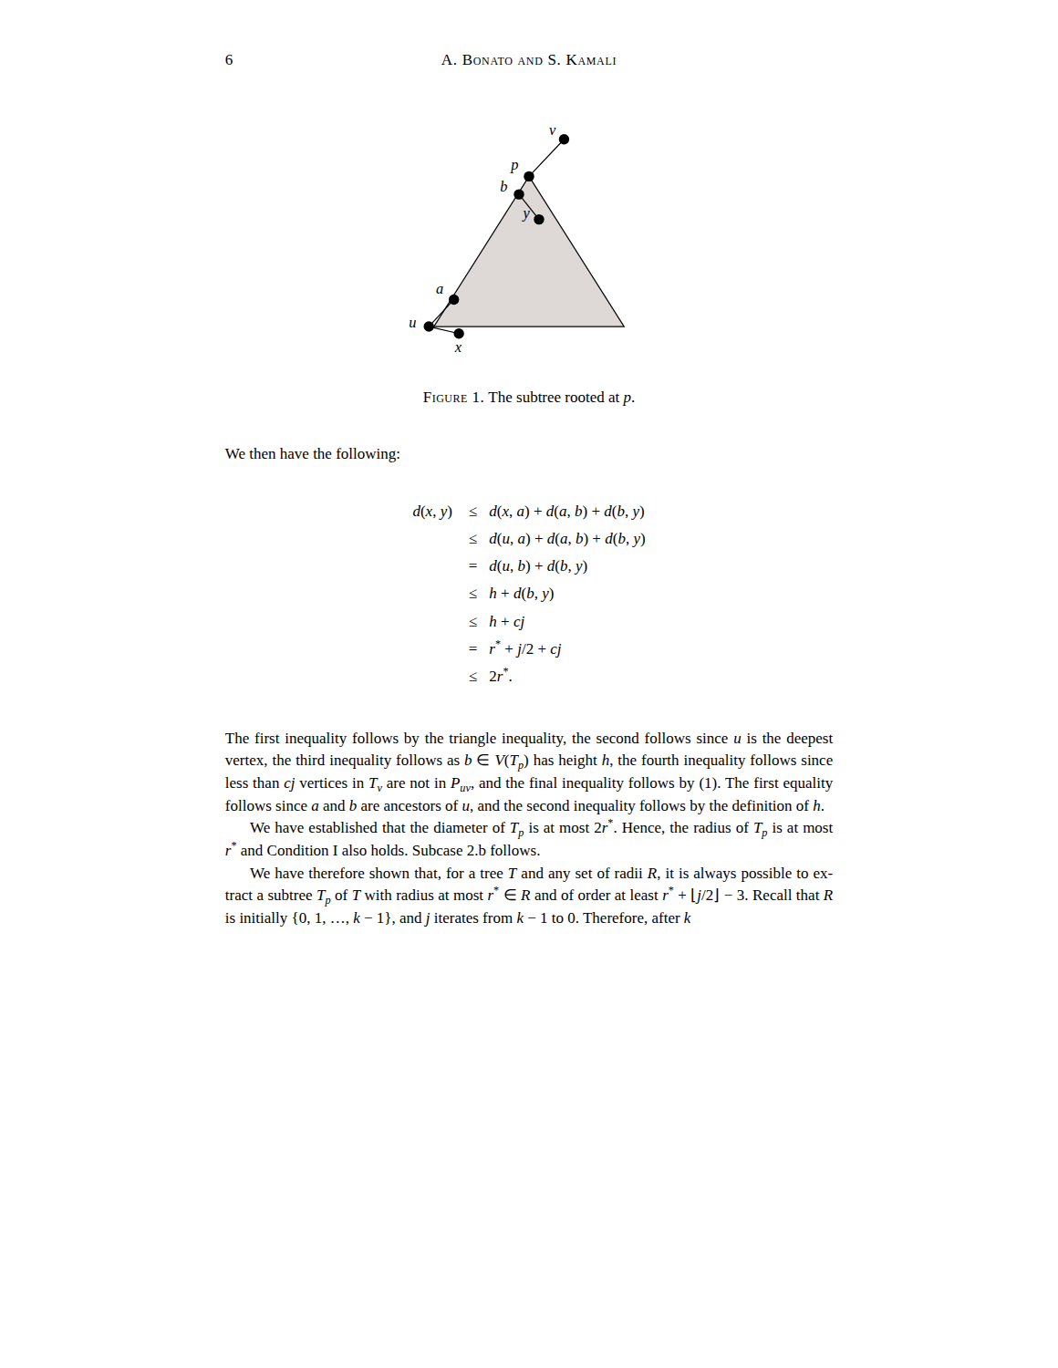6 A. Bonato and S. Kamali
v p b y a u x
Figure 1. The subtree rooted at p.
We then have the following:
| d ( x , y ) | ≤ | d ( x , a ) + d ( a , b ) + d ( b , y ) |
| | ≤ | d ( u , a ) + d ( a , b ) + d ( b , y ) |
| | = | d ( u , b ) + d ( b , y ) |
| | ≤ | h + d ( b , y ) |
| | ≤ | h + cj |
| | = | r * + j /2 + cj |
| | ≤ | 2 r * . |
The first inequality follows by the triangle inequality, the second follows since u is the deepest vertex, the third inequality follows as b ∈ V(Tp) has height h, the fourth inequality follows since less than cj vertices in Tv are not in Puv, and the final inequality follows by (1). The first equality follows since a and b are ancestors of u, and the second inequality follows by the definition of h.
We have established that the diameter of Tp is at most 2r*. Hence, the radius of Tp is at most r* and Condition I also holds. Subcase 2.b follows.
We have therefore shown that, for a tree T and any set of radii R, it is always possible to extract a subtree Tp of T with radius at most r* ∈ R and of order at least r* + ⌊j/2⌋ − 3. Recall that R is initially {0, 1, …, k − 1}, and j iterates from k − 1 to 0. Therefore, after k